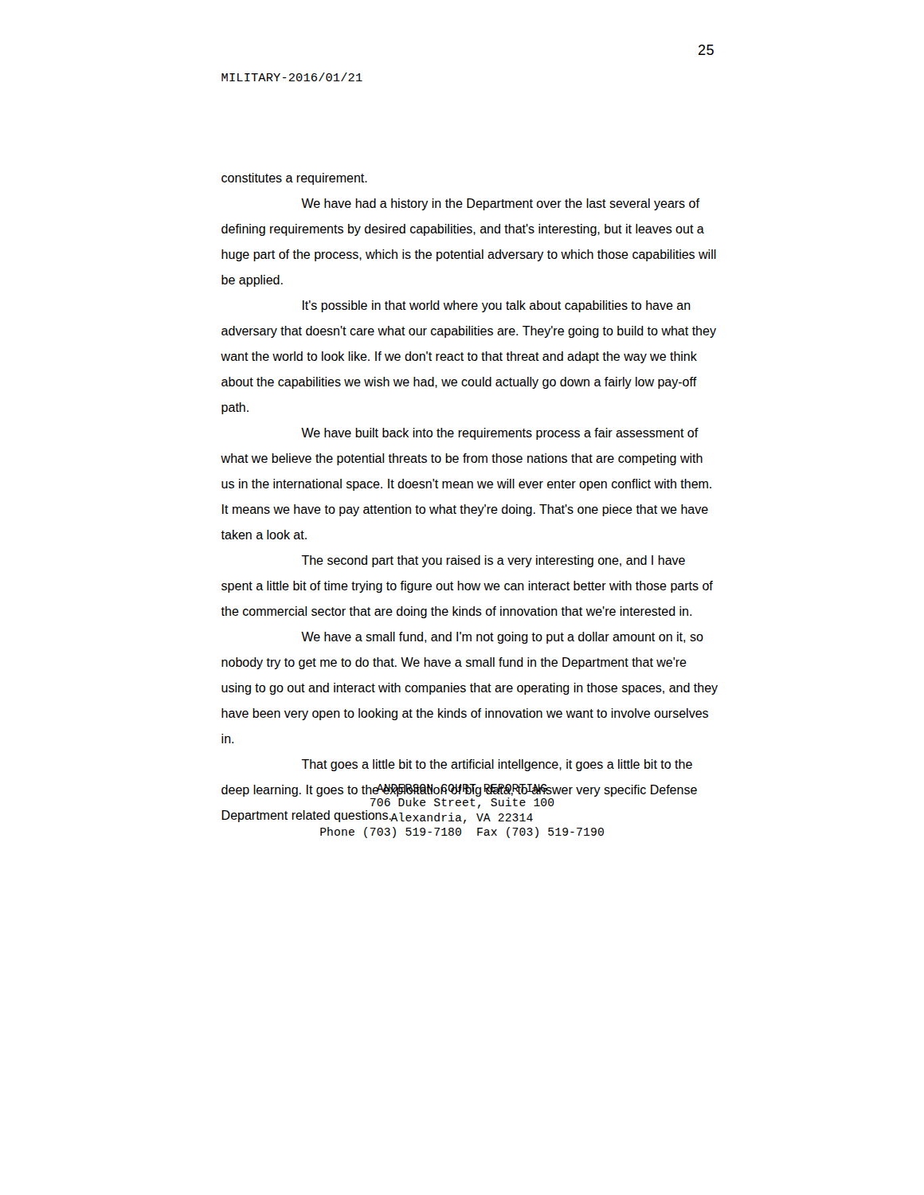25
MILITARY-2016/01/21
constitutes a requirement.
We have had a history in the Department over the last several years of defining requirements by desired capabilities, and that's interesting, but it leaves out a huge part of the process, which is the potential adversary to which those capabilities will be applied.
It's possible in that world where you talk about capabilities to have an adversary that doesn't care what our capabilities are. They're going to build to what they want the world to look like. If we don't react to that threat and adapt the way we think about the capabilities we wish we had, we could actually go down a fairly low pay-off path.
We have built back into the requirements process a fair assessment of what we believe the potential threats to be from those nations that are competing with us in the international space. It doesn't mean we will ever enter open conflict with them. It means we have to pay attention to what they're doing. That's one piece that we have taken a look at.
The second part that you raised is a very interesting one, and I have spent a little bit of time trying to figure out how we can interact better with those parts of the commercial sector that are doing the kinds of innovation that we're interested in.
We have a small fund, and I'm not going to put a dollar amount on it, so nobody try to get me to do that. We have a small fund in the Department that we're using to go out and interact with companies that are operating in those spaces, and they have been very open to looking at the kinds of innovation we want to involve ourselves in.
That goes a little bit to the artificial intellgence, it goes a little bit to the deep learning. It goes to the exploitation of big data, to answer very specific Defense Department related questions.
ANDERSON COURT REPORTING
706 Duke Street, Suite 100
Alexandria, VA 22314
Phone (703) 519-7180 Fax (703) 519-7190